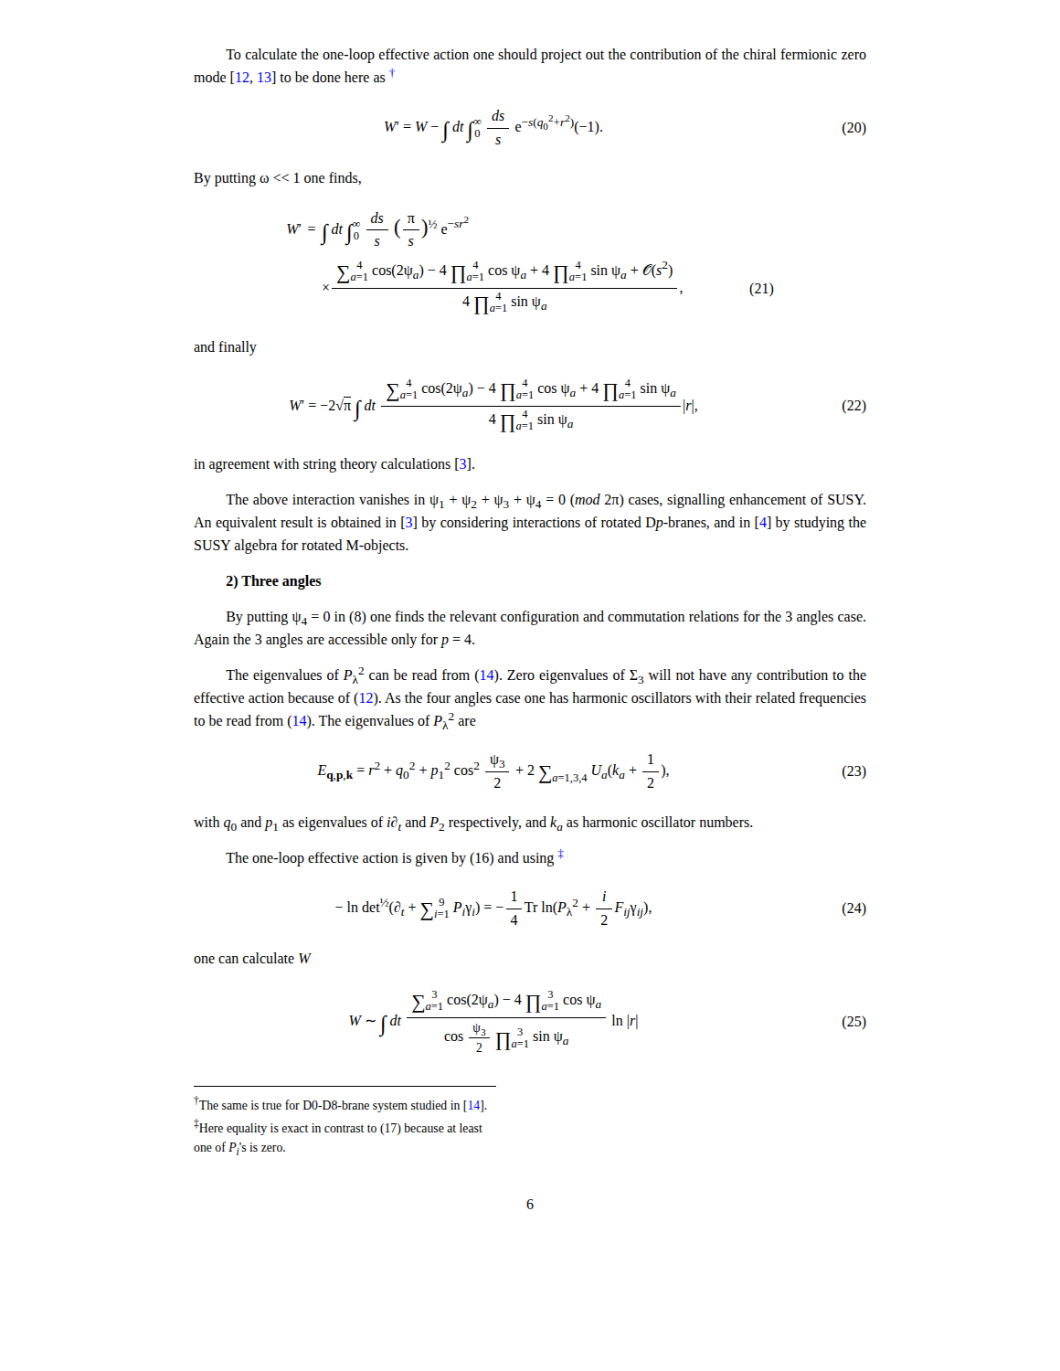To calculate the one-loop effective action one should project out the contribution of the chiral fermionic zero mode [12, 13] to be done here as †
W′ = W − ∫ dt ∫∞0 ds s e−s(q02+r2)(−1).
(20)
By putting ω << 1 one finds,
| W ′ | = | ∫ dt ∫ ∞ 0 ds s ( π s ) ½ e − sr 2 | |
| | | × ∑ 4 a =1 cos(2ψ a ) − 4 ∏ 4 a =1 cos ψ a + 4 ∏ 4 a =1 sin ψ a + 𝒪 ( s 2 ) 4 ∏ 4 a =1 sin ψ a , | (21) |
and finally
W′ = −2√π ∫ dt ∑4 a=1 cos(2ψa) − 4 ∏4 a=1 cos ψa + 4 ∏4 a=1 sin ψa 4 ∏4 a=1 sin ψa|r|,
(22)
in agreement with string theory calculations [3].
The above interaction vanishes in ψ1 + ψ2 + ψ3 + ψ4 = 0 (mod 2π) cases, signalling enhancement of SUSY. An equivalent result is obtained in [3] by considering interactions of rotated Dp-branes, and in [4] by studying the SUSY algebra for rotated M-objects.
2) Three angles
By putting ψ4 = 0 in (8) one finds the relevant configuration and commutation relations for the 3 angles case. Again the 3 angles are accessible only for p = 4.
The eigenvalues of Pλ2 can be read from (14). Zero eigenvalues of Σ3 will not have any contribution to the effective action because of (12). As the four angles case one has harmonic oscillators with their related frequencies to be read from (14). The eigenvalues of Pλ2 are
Eq,p,k = r2 + q02 + p12 cos2 ψ32 + 2 ∑ a=1,3,4 Ua(ka + 12),
(23)
with q0 and p1 as eigenvalues of i∂t and P2 respectively, and ka as harmonic oscillator numbers.
The one-loop effective action is given by (16) and using ‡
− ln det½(∂t + ∑9 i=1 Piγi) = −14 Tr ln(Pλ2 + i 2 Fijγij),
(24)
one can calculate W
W ∼ ∫ dt ∑3 a=1 cos(2ψa) − 4 ∏3 a=1 cos ψa cos ψ32 ∏3 a=1 sin ψa ln |r|
(25)
†The same is true for D0-D8-brane system studied in [14].
‡Here equality is exact in contrast to (17) because at least one of Pi's is zero.
6